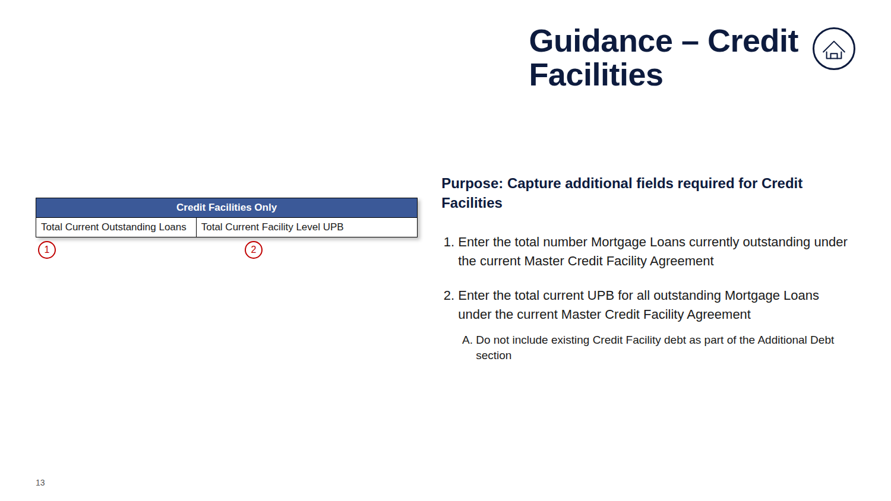Guidance – Credit
Facilities
Credit Facilities Only
| Total Current Outstanding Loans | Total Current Facility Level UPB |
| --- | --- |
1 2
Purpose: Capture additional fields required for Credit Facilities
Enter the total number Mortgage Loans currently outstanding under the current Master Credit Facility Agreement
Enter the total current UPB for all outstanding Mortgage Loans under the current Master Credit Facility Agreement
Do not include existing Credit Facility debt as part of the Additional Debt section
13